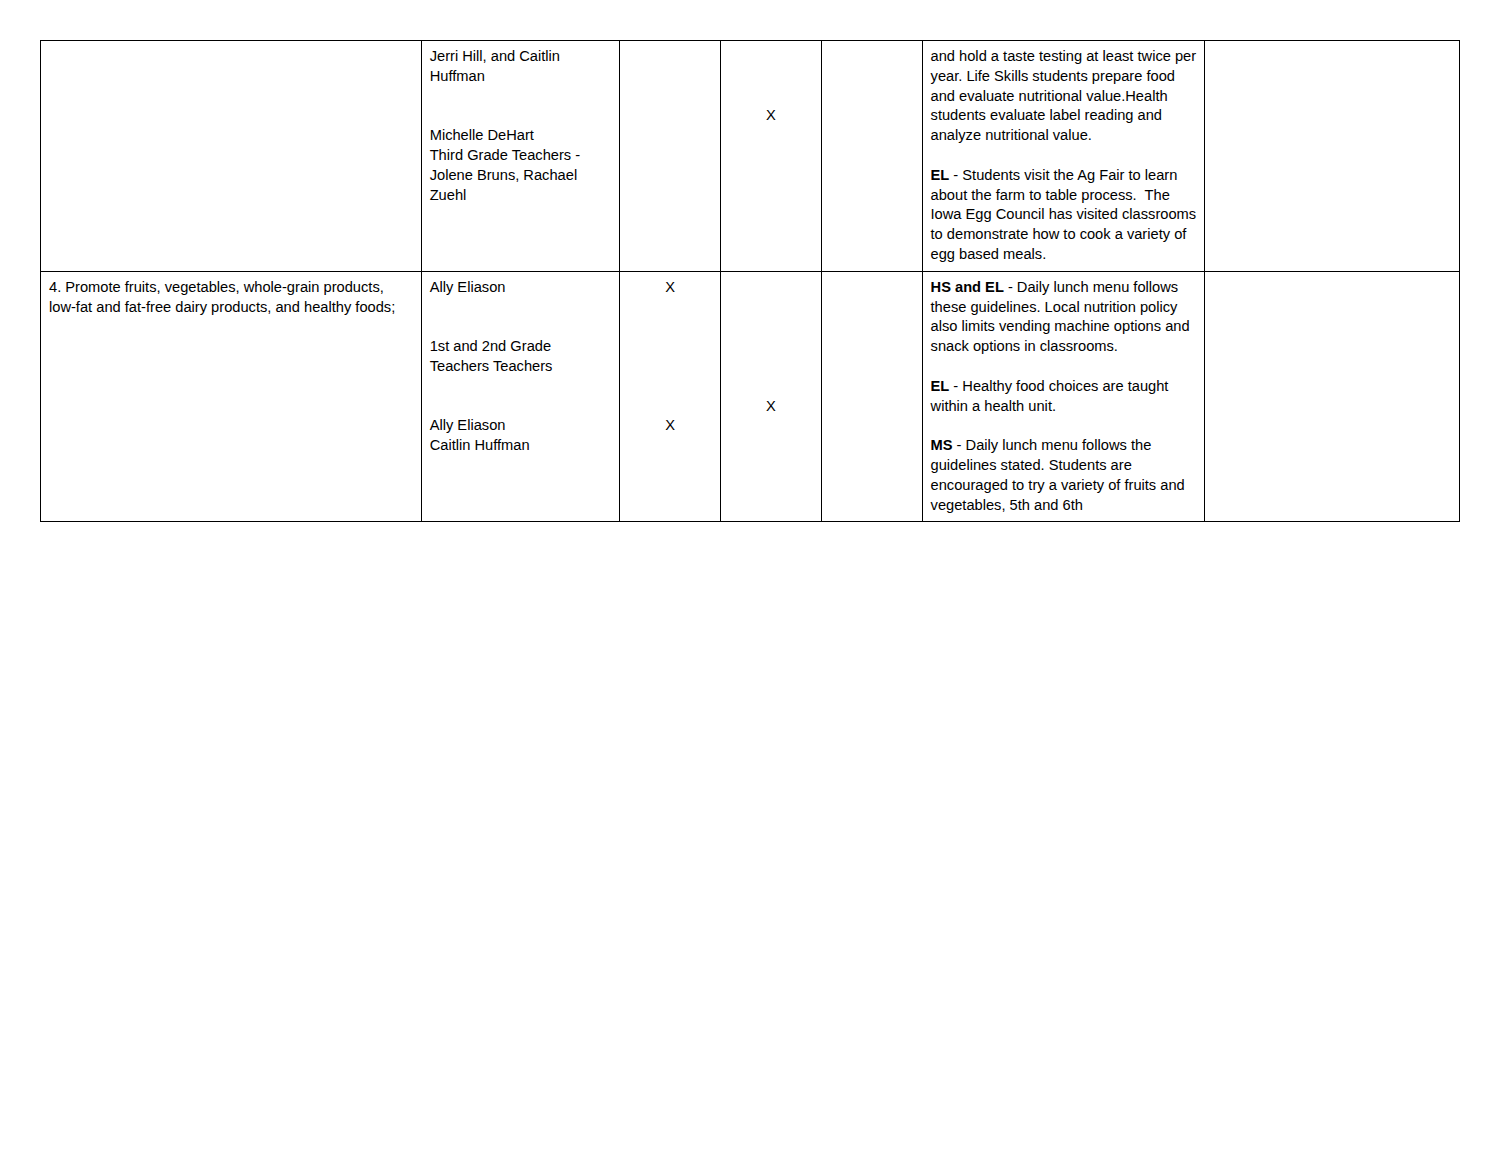| | Jerri Hill, and Caitlin Huffman Michelle DeHart Third Grade Teachers - Jolene Bruns, Rachael Zuehl | | X | | and hold a taste testing at least twice per year. Life Skills students prepare food and evaluate nutritional value.Health students evaluate label reading and analyze nutritional value. EL - Students visit the Ag Fair to learn about the farm to table process. The Iowa Egg Council has visited classrooms to demonstrate how to cook a variety of egg based meals. | |
| 4. Promote fruits, vegetables, whole-grain products, low-fat and fat-free dairy products, and healthy foods; | Ally Eliason 1st and 2nd Grade Teachers Teachers Ally Eliason Caitlin Huffman | X X | X | | HS and EL - Daily lunch menu follows these guidelines. Local nutrition policy also limits vending machine options and snack options in classrooms. EL - Healthy food choices are taught within a health unit. MS - Daily lunch menu follows the guidelines stated. Students are encouraged to try a variety of fruits and vegetables, 5th and 6th | |